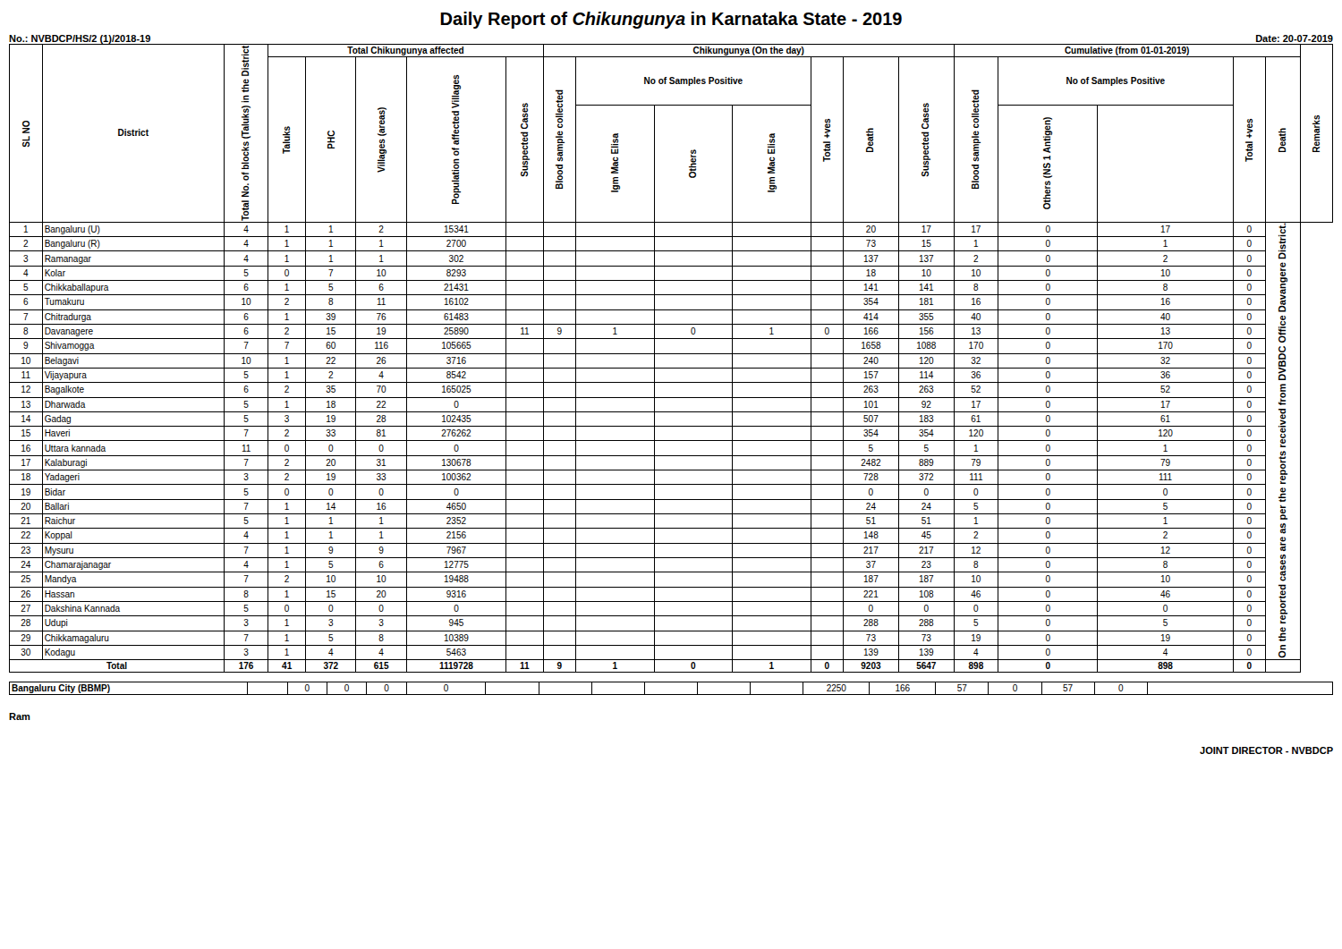Daily Report of Chikungunya in Karnataka State - 2019
No.: NVBDCP/HS/2 (1)/2018-19 Date: 20-07-2019
| SL NO | District | Total No. of blocks (Taluks) in the District | Total Chikungunya affected | Chikungunya (On the day) | Cumulative (from 01-01-2019) | Remarks |
| --- | --- | --- | --- | --- | --- | --- |
| Taluks | PHC | Villages (areas) | Population of affected Villages | Suspected Cases | Blood sample collected | No of Samples Positive | Total +ves | Death | Suspected Cases | Blood sample collected | No of Samples Positive | Total +ves | Death |
| Igm Mac Elisa | Others | Igm Mac Elisa | Others (NS 1 Antigen) |
| 1 | Bangaluru (U) | 4 | 1 | 1 | 2 | 15341 | | | | | | | 20 | 17 | 17 | 0 | 17 | 0 | On the reported cases are as per the reports received from DVBDC Office Davangere District. |
| 2 | Bangaluru (R) | 4 | 1 | 1 | 1 | 2700 | | | | | | | 73 | 15 | 1 | 0 | 1 | 0 |
| 3 | Ramanagar | 4 | 1 | 1 | 1 | 302 | | | | | | | 137 | 137 | 2 | 0 | 2 | 0 |
| 4 | Kolar | 5 | 0 | 7 | 10 | 8293 | | | | | | | 18 | 10 | 10 | 0 | 10 | 0 |
| 5 | Chikkaballapura | 6 | 1 | 5 | 6 | 21431 | | | | | | | 141 | 141 | 8 | 0 | 8 | 0 |
| 6 | Tumakuru | 10 | 2 | 8 | 11 | 16102 | | | | | | | 354 | 181 | 16 | 0 | 16 | 0 |
| 7 | Chitradurga | 6 | 1 | 39 | 76 | 61483 | | | | | | | 414 | 355 | 40 | 0 | 40 | 0 |
| 8 | Davanagere | 6 | 2 | 15 | 19 | 25890 | 11 | 9 | 1 | 0 | 1 | 0 | 166 | 156 | 13 | 0 | 13 | 0 |
| 9 | Shivamogga | 7 | 7 | 60 | 116 | 105665 | | | | | | | 1658 | 1088 | 170 | 0 | 170 | 0 |
| 10 | Belagavi | 10 | 1 | 22 | 26 | 3716 | | | | | | | 240 | 120 | 32 | 0 | 32 | 0 |
| 11 | Vijayapura | 5 | 1 | 2 | 4 | 8542 | | | | | | | 157 | 114 | 36 | 0 | 36 | 0 |
| 12 | Bagalkote | 6 | 2 | 35 | 70 | 165025 | | | | | | | 263 | 263 | 52 | 0 | 52 | 0 |
| 13 | Dharwada | 5 | 1 | 18 | 22 | 0 | | | | | | | 101 | 92 | 17 | 0 | 17 | 0 |
| 14 | Gadag | 5 | 3 | 19 | 28 | 102435 | | | | | | | 507 | 183 | 61 | 0 | 61 | 0 |
| 15 | Haveri | 7 | 2 | 33 | 81 | 276262 | | | | | | | 354 | 354 | 120 | 0 | 120 | 0 |
| 16 | Uttara kannada | 11 | 0 | 0 | 0 | 0 | | | | | | | 5 | 5 | 1 | 0 | 1 | 0 |
| 17 | Kalaburagi | 7 | 2 | 20 | 31 | 130678 | | | | | | | 2482 | 889 | 79 | 0 | 79 | 0 |
| 18 | Yadageri | 3 | 2 | 19 | 33 | 100362 | | | | | | | 728 | 372 | 111 | 0 | 111 | 0 |
| 19 | Bidar | 5 | 0 | 0 | 0 | 0 | | | | | | | 0 | 0 | 0 | 0 | 0 | 0 |
| 20 | Ballari | 7 | 1 | 14 | 16 | 4650 | | | | | | | 24 | 24 | 5 | 0 | 5 | 0 |
| 21 | Raichur | 5 | 1 | 1 | 1 | 2352 | | | | | | | 51 | 51 | 1 | 0 | 1 | 0 |
| 22 | Koppal | 4 | 1 | 1 | 1 | 2156 | | | | | | | 148 | 45 | 2 | 0 | 2 | 0 |
| 23 | Mysuru | 7 | 1 | 9 | 9 | 7967 | | | | | | | 217 | 217 | 12 | 0 | 12 | 0 |
| 24 | Chamarajanagar | 4 | 1 | 5 | 6 | 12775 | | | | | | | 37 | 23 | 8 | 0 | 8 | 0 |
| 25 | Mandya | 7 | 2 | 10 | 10 | 19488 | | | | | | | 187 | 187 | 10 | 0 | 10 | 0 |
| 26 | Hassan | 8 | 1 | 15 | 20 | 9316 | | | | | | | 221 | 108 | 46 | 0 | 46 | 0 |
| 27 | Dakshina Kannada | 5 | 0 | 0 | 0 | 0 | | | | | | | 0 | 0 | 0 | 0 | 0 | 0 |
| 28 | Udupi | 3 | 1 | 3 | 3 | 945 | | | | | | | 288 | 288 | 5 | 0 | 5 | 0 |
| 29 | Chikkamagaluru | 7 | 1 | 5 | 8 | 10389 | | | | | | | 73 | 73 | 19 | 0 | 19 | 0 |
| 30 | Kodagu | 3 | 1 | 4 | 4 | 5463 | | | | | | | 139 | 139 | 4 | 0 | 4 | 0 |
| Total | 176 | 41 | 372 | 615 | 1119728 | 11 | 9 | 1 | 0 | 1 | 0 | 9203 | 5647 | 898 | 0 | 898 | 0 | |
| Bangaluru City (BBMP) | | 0 | 0 | 0 | 0 | | | | | | | 2250 | 166 | 57 | 0 | 57 | 0 | |
Ram
JOINT DIRECTOR - NVBDCP